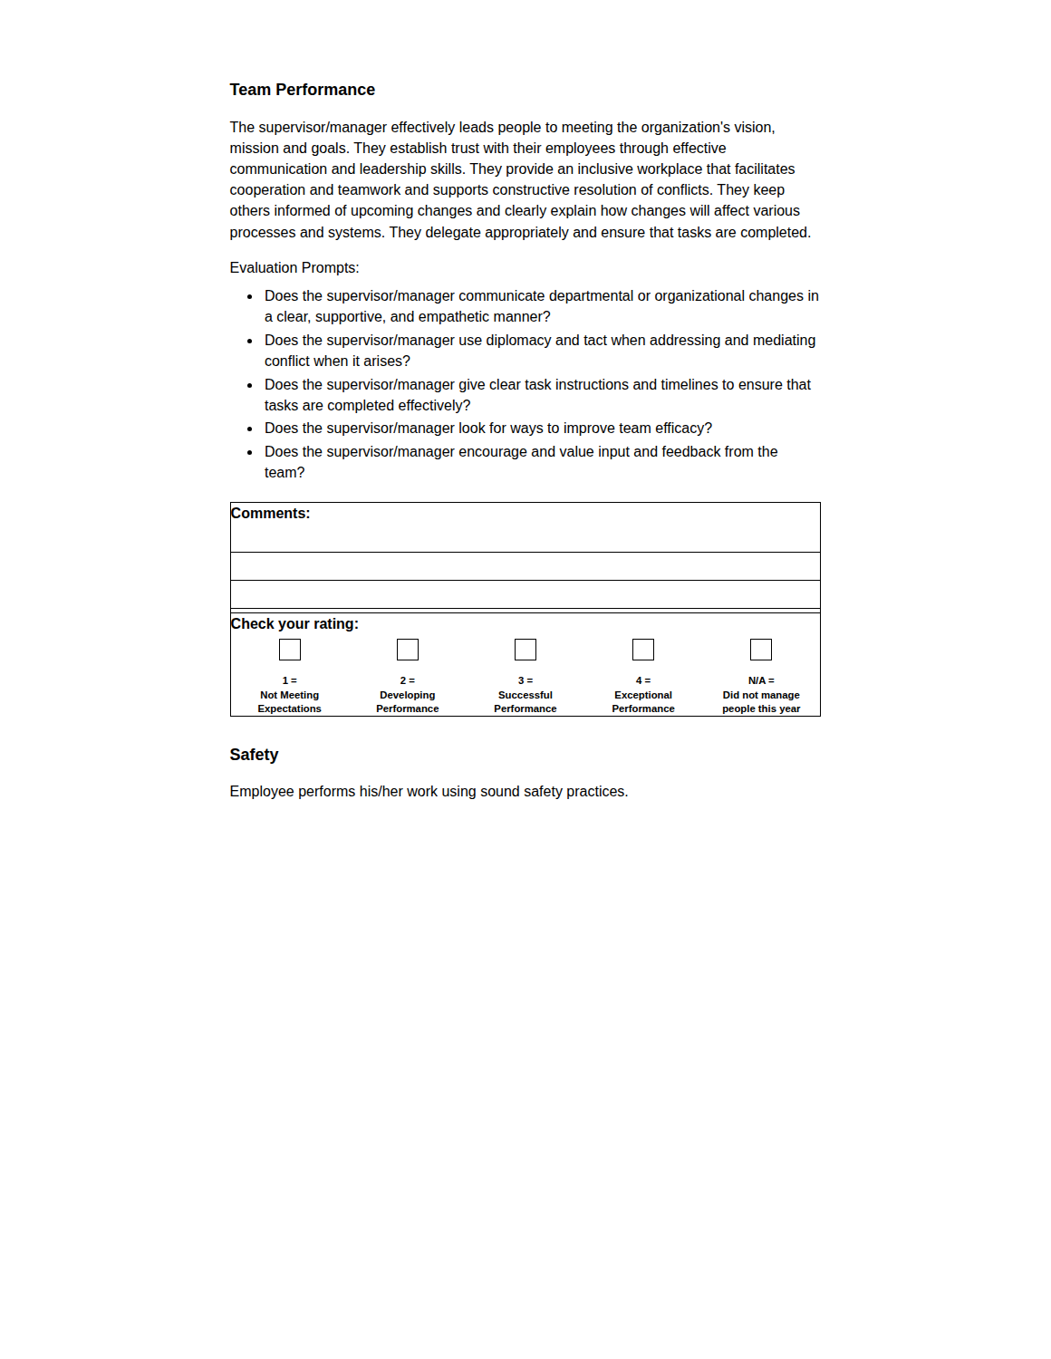Team Performance
The supervisor/manager effectively leads people to meeting the organization's vision, mission and goals. They establish trust with their employees through effective communication and leadership skills. They provide an inclusive workplace that facilitates cooperation and teamwork and supports constructive resolution of conflicts. They keep others informed of upcoming changes and clearly explain how changes will affect various processes and systems. They delegate appropriately and ensure that tasks are completed.
Evaluation Prompts:
Does the supervisor/manager communicate departmental or organizational changes in a clear, supportive, and empathetic manner?
Does the supervisor/manager use diplomacy and tact when addressing and mediating conflict when it arises?
Does the supervisor/manager give clear task instructions and timelines to ensure that tasks are completed effectively?
Does the supervisor/manager look for ways to improve team efficacy?
Does the supervisor/manager encourage and value input and feedback from the team?
| Comments: |
| Check your rating: / 1 = Not Meeting Expectations / 2 = Developing Performance / 3 = Successful Performance / 4 = Exceptional Performance / N/A = Did not manage people this year / |
Safety
Employee performs his/her work using sound safety practices.